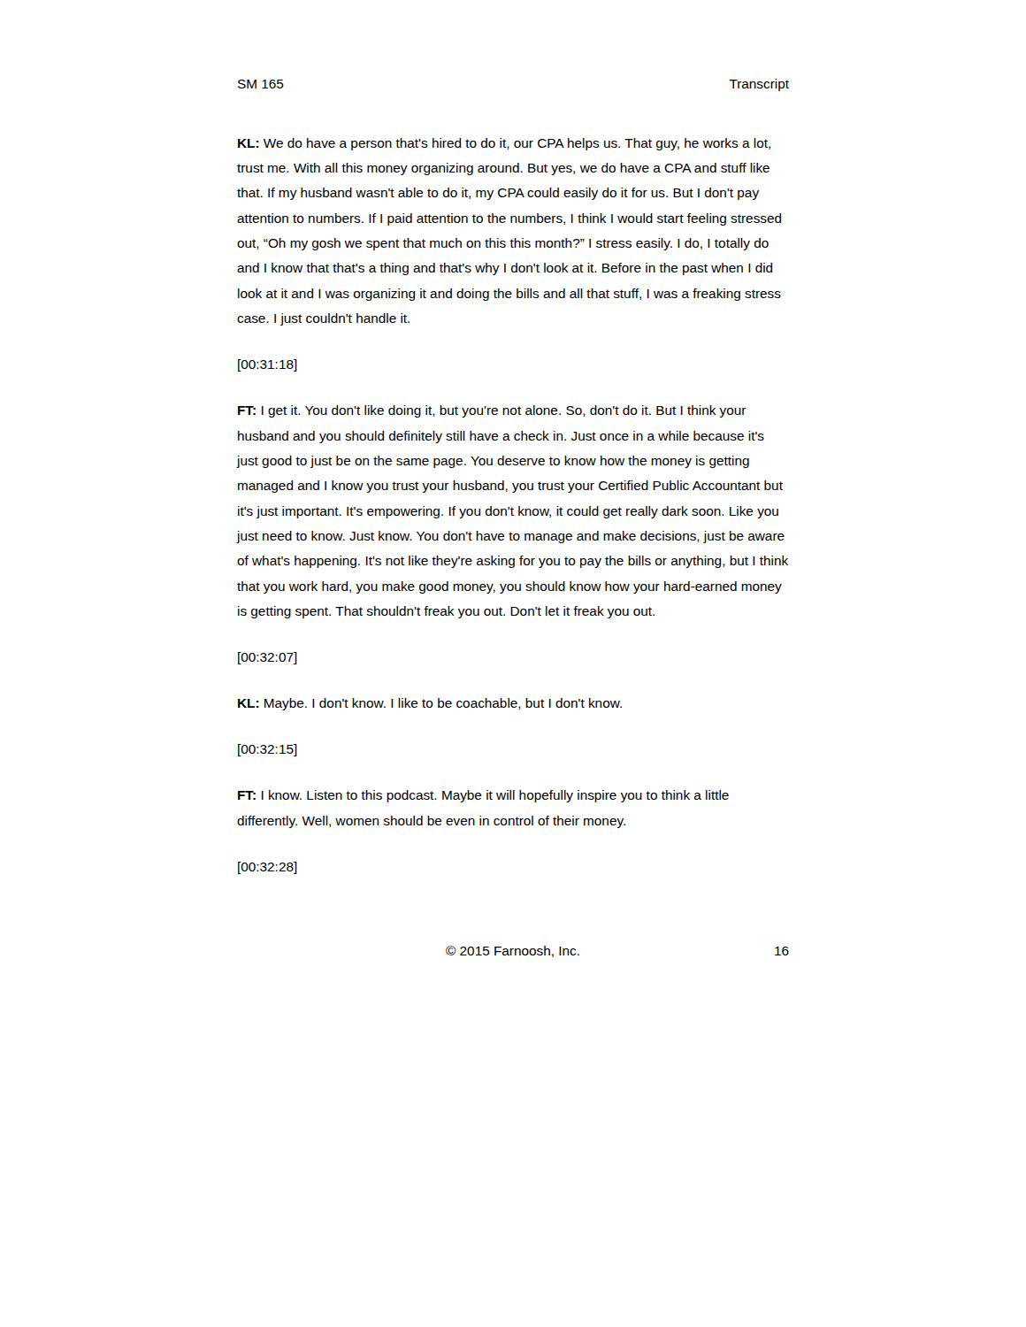SM 165 Transcript
KL: We do have a person that's hired to do it, our CPA helps us. That guy, he works a lot, trust me. With all this money organizing around. But yes, we do have a CPA and stuff like that. If my husband wasn't able to do it, my CPA could easily do it for us. But I don't pay attention to numbers. If I paid attention to the numbers, I think I would start feeling stressed out, “Oh my gosh we spent that much on this this month?” I stress easily. I do, I totally do and I know that that's a thing and that's why I don't look at it. Before in the past when I did look at it and I was organizing it and doing the bills and all that stuff, I was a freaking stress case. I just couldn't handle it.
[00:31:18]
FT: I get it. You don't like doing it, but you're not alone. So, don't do it. But I think your husband and you should definitely still have a check in. Just once in a while because it's just good to just be on the same page. You deserve to know how the money is getting managed and I know you trust your husband, you trust your Certified Public Accountant but it's just important. It's empowering. If you don't know, it could get really dark soon. Like you just need to know. Just know. You don't have to manage and make decisions, just be aware of what's happening. It's not like they're asking for you to pay the bills or anything, but I think that you work hard, you make good money, you should know how your hard-earned money is getting spent. That shouldn't freak you out. Don't let it freak you out.
[00:32:07]
KL: Maybe. I don't know. I like to be coachable, but I don't know.
[00:32:15]
FT: I know. Listen to this podcast. Maybe it will hopefully inspire you to think a little differently. Well, women should be even in control of their money.
[00:32:28]
© 2015 Farnoosh, Inc. 16